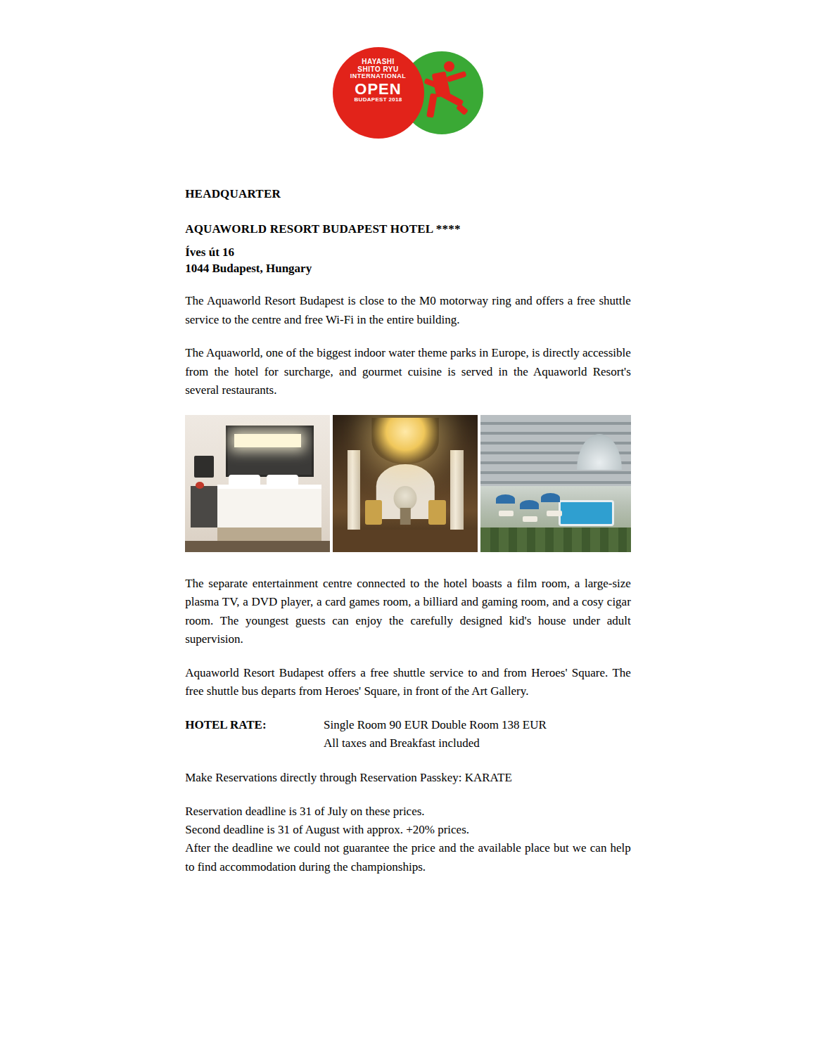HAYASHI
SHITO RYU
INTERNATIONAL
OPEN
BUDAPEST 2018
HEADQUARTER
AQUAWORLD RESORT BUDAPEST HOTEL ****
Íves út 16
1044 Budapest, Hungary
The Aquaworld Resort Budapest is close to the M0 motorway ring and offers a free shuttle service to the centre and free Wi-Fi in the entire building.
The Aquaworld, one of the biggest indoor water theme parks in Europe, is directly accessible from the hotel for surcharge, and gourmet cuisine is served in the Aquaworld Resort's several restaurants.
The separate entertainment centre connected to the hotel boasts a film room, a large-size plasma TV, a DVD player, a card games room, a billiard and gaming room, and a cosy cigar room. The youngest guests can enjoy the carefully designed kid's house under adult supervision.
Aquaworld Resort Budapest offers a free shuttle service to and from Heroes' Square. The free shuttle bus departs from Heroes' Square, in front of the Art Gallery.
HOTEL RATE:
Single Room 90 EUR Double Room 138 EUR
All taxes and Breakfast included
Make Reservations directly through Reservation Passkey: KARATE
Reservation deadline is 31 of July on these prices.
Second deadline is 31 of August with approx. +20% prices.
After the deadline we could not guarantee the price and the available place but we can help to find accommodation during the championships.